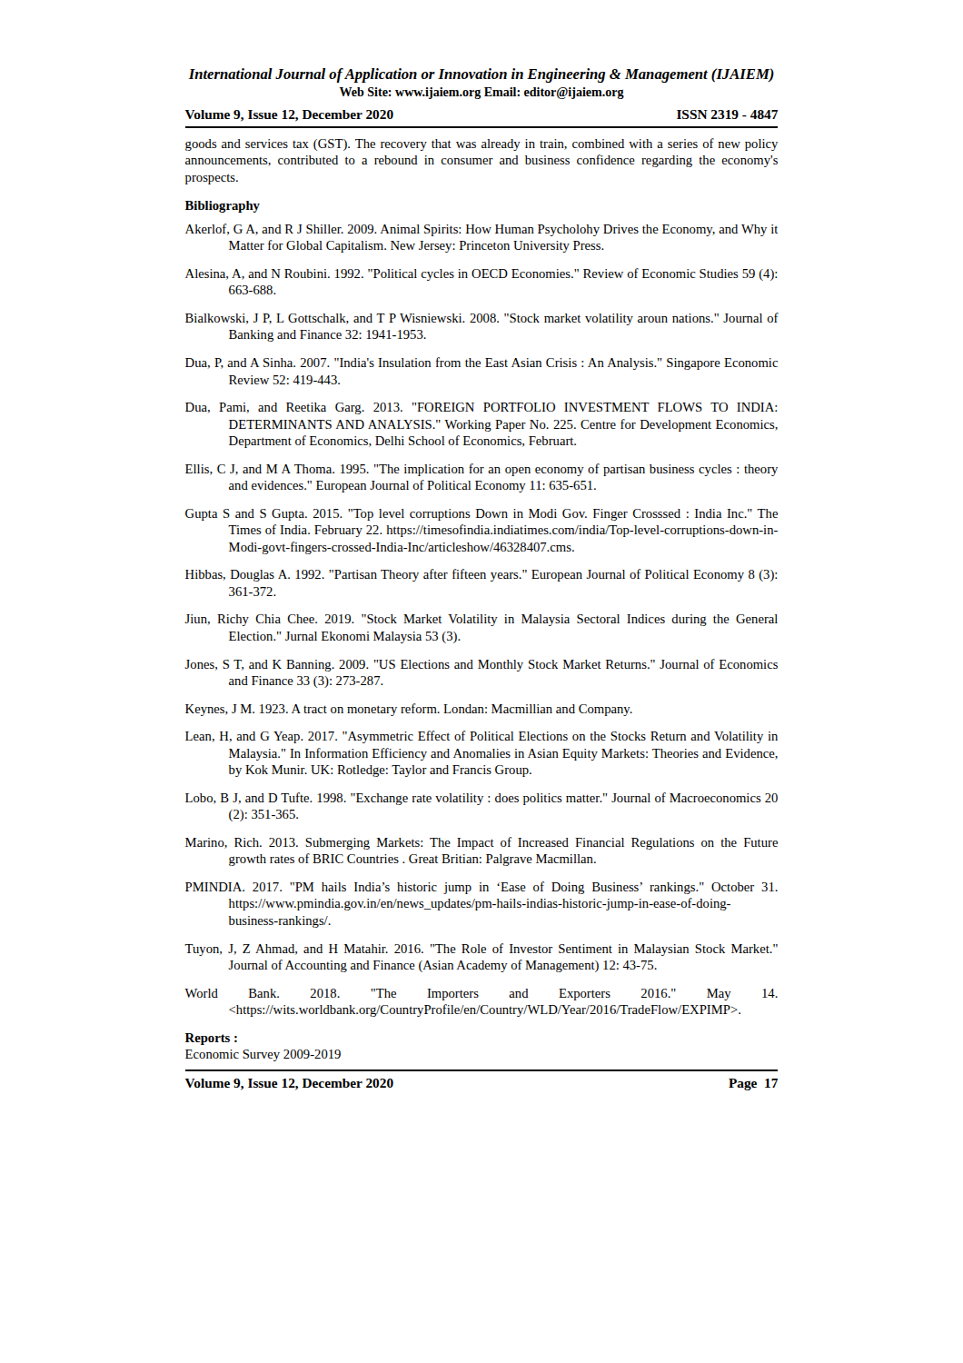International Journal of Application or Innovation in Engineering & Management (IJAIEM)
Web Site: www.ijaiem.org Email: editor@ijaiem.org
Volume 9, Issue 12, December 2020 ISSN 2319 - 4847
goods and services tax (GST). The recovery that was already in train, combined with a series of new policy announcements, contributed to a rebound in consumer and business confidence regarding the economy's prospects.
Bibliography
Akerlof, G A, and R J Shiller. 2009. Animal Spirits: How Human Psycholohy Drives the Economy, and Why it Matter for Global Capitalism. New Jersey: Princeton University Press.
Alesina, A, and N Roubini. 1992. "Political cycles in OECD Economies." Review of Economic Studies 59 (4): 663-688.
Bialkowski, J P, L Gottschalk, and T P Wisniewski. 2008. "Stock market volatility aroun nations." Journal of Banking and Finance 32: 1941-1953.
Dua, P, and A Sinha. 2007. "India's Insulation from the East Asian Crisis : An Analysis." Singapore Economic Review 52: 419-443.
Dua, Pami, and Reetika Garg. 2013. "FOREIGN PORTFOLIO INVESTMENT FLOWS TO INDIA: DETERMINANTS AND ANALYSIS." Working Paper No. 225. Centre for Development Economics, Department of Economics, Delhi School of Economics, Februart.
Ellis, C J, and M A Thoma. 1995. "The implication for an open economy of partisan business cycles : theory and evidences." European Journal of Political Economy 11: 635-651.
Gupta S and S Gupta. 2015. "Top level corruptions Down in Modi Gov. Finger Crosssed : India Inc." The Times of India. February 22. https://timesofindia.indiatimes.com/india/Top-level-corruptions-down-in-Modi-govt-fingers-crossed-India-Inc/articleshow/46328407.cms.
Hibbas, Douglas A. 1992. "Partisan Theory after fifteen years." European Journal of Political Economy 8 (3): 361-372.
Jiun, Richy Chia Chee. 2019. "Stock Market Volatility in Malaysia Sectoral Indices during the General Election." Jurnal Ekonomi Malaysia 53 (3).
Jones, S T, and K Banning. 2009. "US Elections and Monthly Stock Market Returns." Journal of Economics and Finance 33 (3): 273-287.
Keynes, J M. 1923. A tract on monetary reform. Londan: Macmillian and Company.
Lean, H, and G Yeap. 2017. "Asymmetric Effect of Political Elections on the Stocks Return and Volatility in Malaysia." In Information Efficiency and Anomalies in Asian Equity Markets: Theories and Evidence, by Kok Munir. UK: Rotledge: Taylor and Francis Group.
Lobo, B J, and D Tufte. 1998. "Exchange rate volatility : does politics matter." Journal of Macroeconomics 20 (2): 351-365.
Marino, Rich. 2013. Submerging Markets: The Impact of Increased Financial Regulations on the Future growth rates of BRIC Countries . Great Britian: Palgrave Macmillan.
PMINDIA. 2017. "PM hails India’s historic jump in ‘Ease of Doing Business’ rankings." October 31. https://www.pmindia.gov.in/en/news_updates/pm-hails-indias-historic-jump-in-ease-of-doing-business-rankings/.
Tuyon, J, Z Ahmad, and H Matahir. 2016. "The Role of Investor Sentiment in Malaysian Stock Market." Journal of Accounting and Finance (Asian Academy of Management) 12: 43-75.
World Bank. 2018."The Importers and Exporters 2016."May 14.
<https://wits.worldbank.org/CountryProfile/en/Country/WLD/Year/2016/TradeFlow/EXPIMP>.
Reports :
Economic Survey 2009-2019
Volume 9, Issue 12, December 2020 Page 17